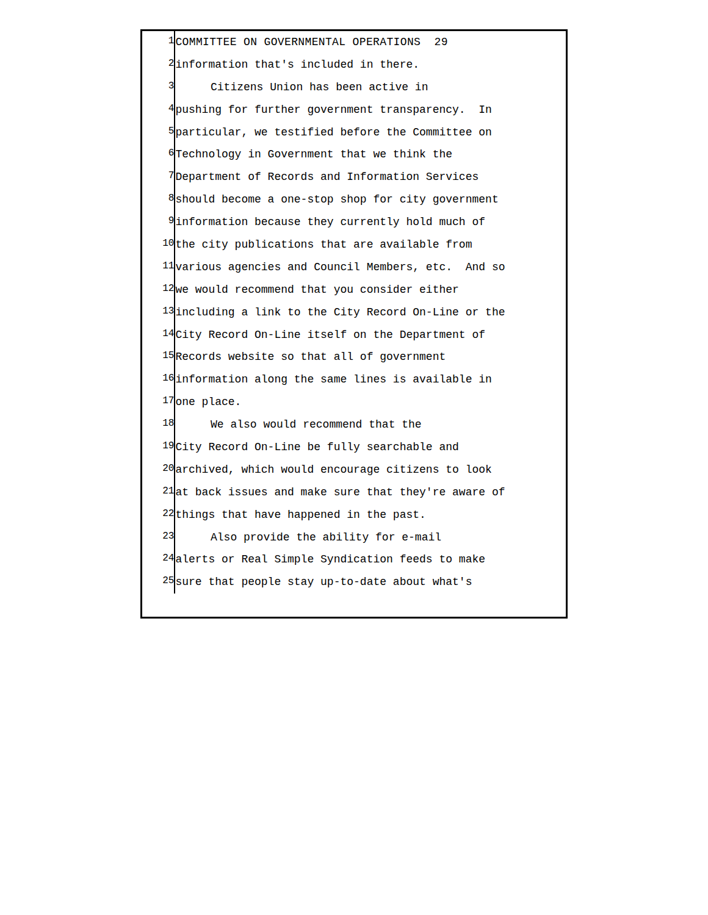| 1 | | COMMITTEE ON GOVERNMENTAL OPERATIONS 29 |
| 2 | | information that's included in there. |
| 3 | | Citizens Union has been active in |
| 4 | | pushing for further government transparency. In |
| 5 | | particular, we testified before the Committee on |
| 6 | | Technology in Government that we think the |
| 7 | | Department of Records and Information Services |
| 8 | | should become a one-stop shop for city government |
| 9 | | information because they currently hold much of |
| 10 | | the city publications that are available from |
| 11 | | various agencies and Council Members, etc. And so |
| 12 | | we would recommend that you consider either |
| 13 | | including a link to the City Record On-Line or the |
| 14 | | City Record On-Line itself on the Department of |
| 15 | | Records website so that all of government |
| 16 | | information along the same lines is available in |
| 17 | | one place. |
| 18 | | We also would recommend that the |
| 19 | | City Record On-Line be fully searchable and |
| 20 | | archived, which would encourage citizens to look |
| 21 | | at back issues and make sure that they're aware of |
| 22 | | things that have happened in the past. |
| 23 | | Also provide the ability for e-mail |
| 24 | | alerts or Real Simple Syndication feeds to make |
| 25 | | sure that people stay up-to-date about what's |